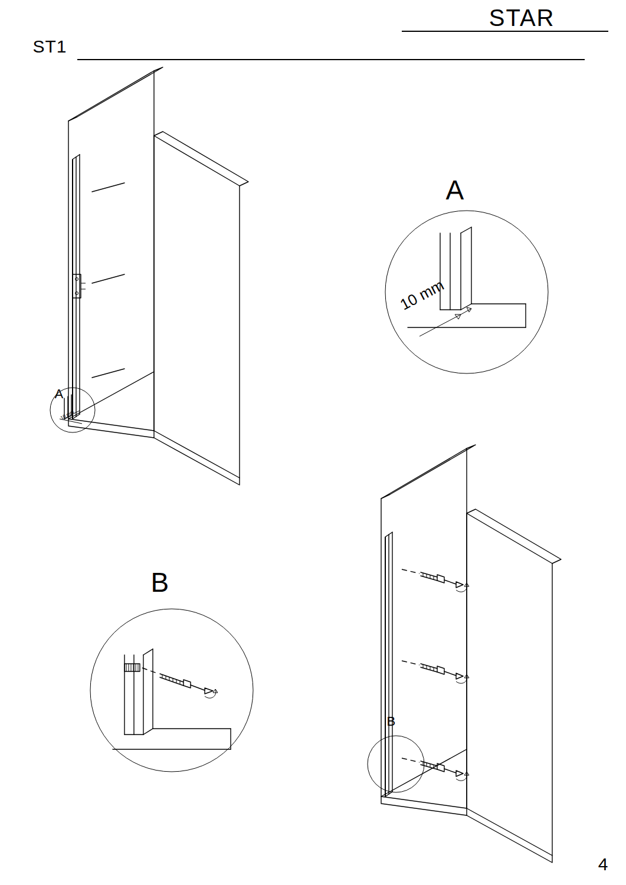STAR
ST1
A
10 mm
A
10 mm
B
B
4